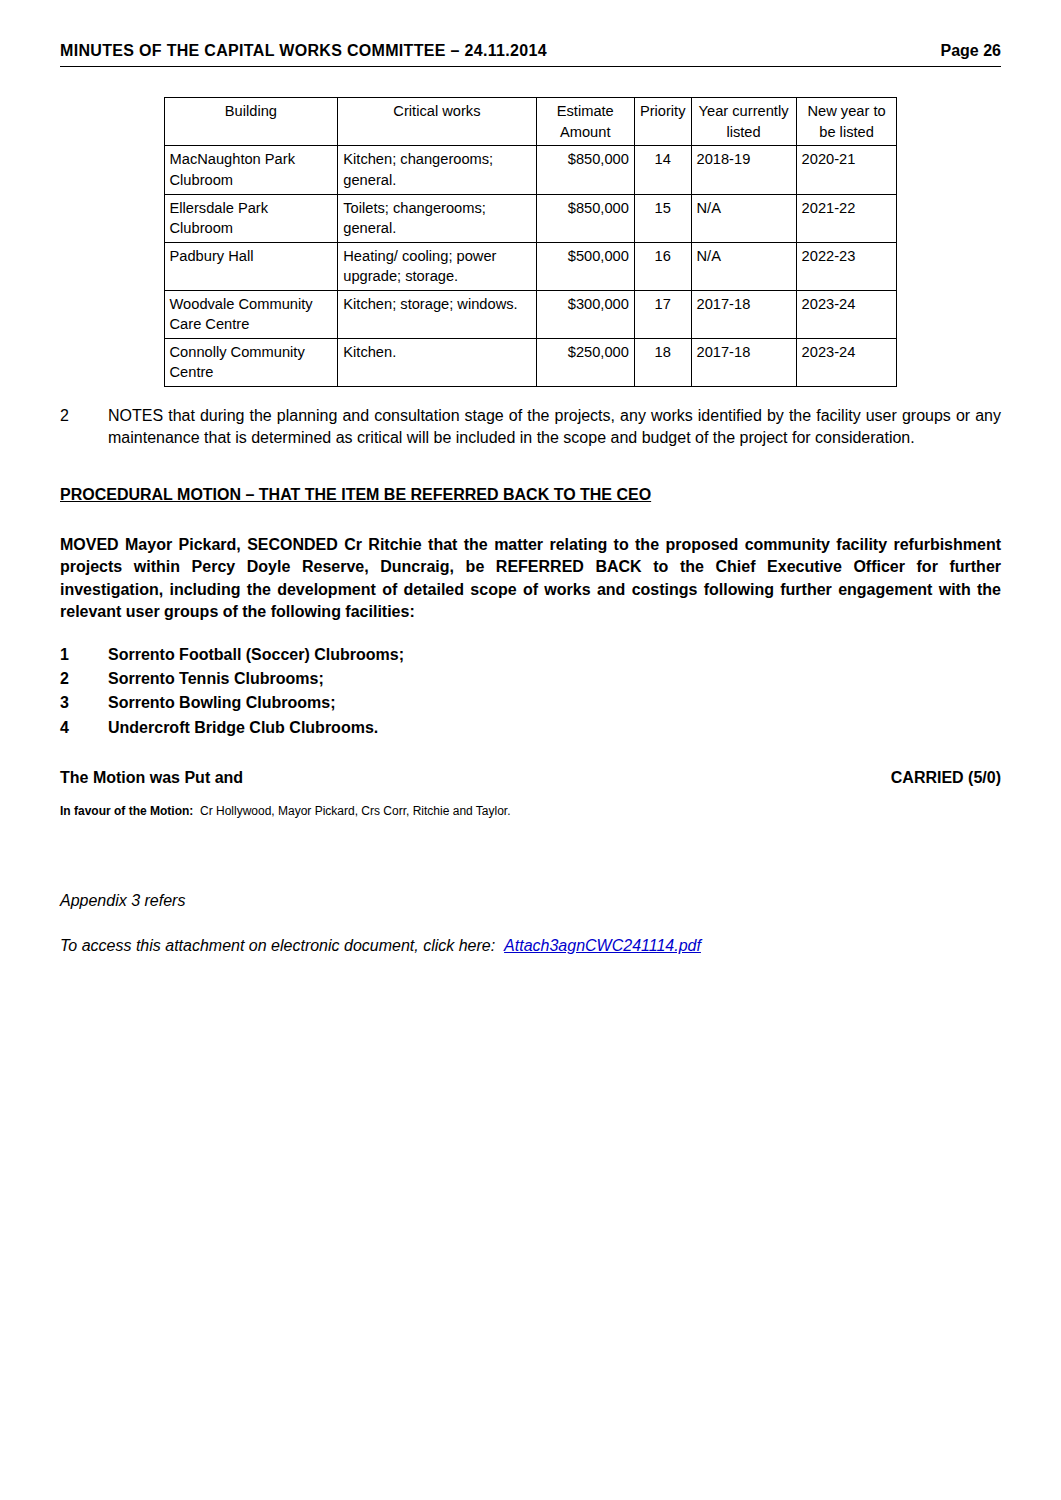MINUTES OF THE CAPITAL WORKS COMMITTEE – 24.11.2014 Page 26
| Building | Critical works | Estimate Amount | Priority | Year currently listed | New year to be listed |
| --- | --- | --- | --- | --- | --- |
| MacNaughton Park Clubroom | Kitchen; changerooms; general. | $850,000 | 14 | 2018-19 | 2020-21 |
| Ellersdale Park Clubroom | Toilets; changerooms; general. | $850,000 | 15 | N/A | 2021-22 |
| Padbury Hall | Heating/ cooling; power upgrade; storage. | $500,000 | 16 | N/A | 2022-23 |
| Woodvale Community Care Centre | Kitchen; storage; windows. | $300,000 | 17 | 2017-18 | 2023-24 |
| Connolly Community Centre | Kitchen. | $250,000 | 18 | 2017-18 | 2023-24 |
2
NOTES that during the planning and consultation stage of the projects, any works identified by the facility user groups or any maintenance that is determined as critical will be included in the scope and budget of the project for consideration.
PROCEDURAL MOTION – THAT THE ITEM BE REFERRED BACK TO THE CEO
MOVED Mayor Pickard, SECONDED Cr Ritchie that the matter relating to the proposed community facility refurbishment projects within Percy Doyle Reserve, Duncraig, be REFERRED BACK to the Chief Executive Officer for further investigation, including the development of detailed scope of works and costings following further engagement with the relevant user groups of the following facilities:
Sorrento Football (Soccer) Clubrooms;
Sorrento Tennis Clubrooms;
Sorrento Bowling Clubrooms;
Undercroft Bridge Club Clubrooms.
The Motion was Put and CARRIED (5/0)
In favour of the Motion: Cr Hollywood, Mayor Pickard, Crs Corr, Ritchie and Taylor.
Appendix 3 refers
To access this attachment on electronic document, click here: Attach3agnCWC241114.pdf